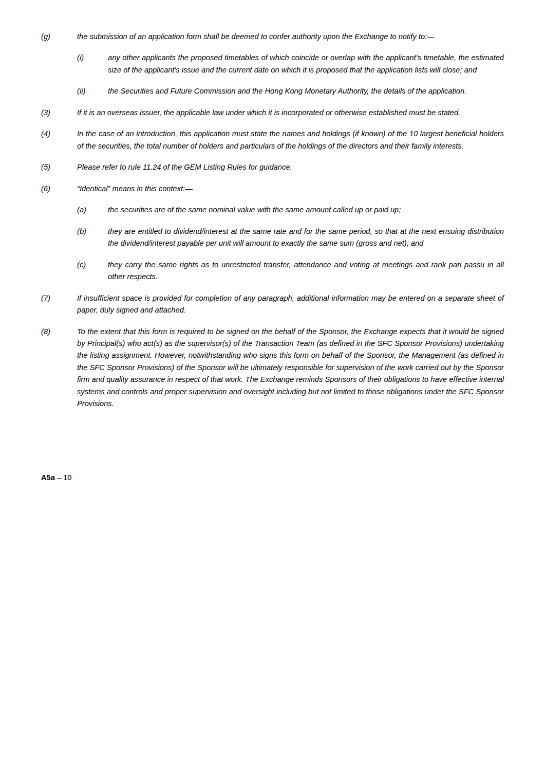(g)
the submission of an application form shall be deemed to confer authority upon the Exchange to notify to:—
(i)
any other applicants the proposed timetables of which coincide or overlap with the applicant's timetable, the estimated size of the applicant's issue and the current date on which it is proposed that the application lists will close; and
(ii)
the Securities and Future Commission and the Hong Kong Monetary Authority, the details of the application.
(3)
If it is an overseas issuer, the applicable law under which it is incorporated or otherwise established must be stated.
(4)
In the case of an introduction, this application must state the names and holdings (if known) of the 10 largest beneficial holders of the securities, the total number of holders and particulars of the holdings of the directors and their family interests.
(5)
Please refer to rule 11.24 of the GEM Listing Rules for guidance.
(6)
“Identical” means in this context:—
(a)
the securities are of the same nominal value with the same amount called up or paid up;
(b)
they are entitled to dividend/interest at the same rate and for the same period, so that at the next ensuing distribution the dividend/interest payable per unit will amount to exactly the same sum (gross and net); and
(c)
they carry the same rights as to unrestricted transfer, attendance and voting at meetings and rank pari passu in all other respects.
(7)
If insufficient space is provided for completion of any paragraph, additional information may be entered on a separate sheet of paper, duly signed and attached.
(8)
To the extent that this form is required to be signed on the behalf of the Sponsor, the Exchange expects that it would be signed by Principal(s) who act(s) as the supervisor(s) of the Transaction Team (as defined in the SFC Sponsor Provisions) undertaking the listing assignment. However, notwithstanding who signs this form on behalf of the Sponsor, the Management (as defined in the SFC Sponsor Provisions) of the Sponsor will be ultimately responsible for supervision of the work carried out by the Sponsor firm and quality assurance in respect of that work. The Exchange reminds Sponsors of their obligations to have effective internal systems and controls and proper supervision and oversight including but not limited to those obligations under the SFC Sponsor Provisions.
A5a – 10